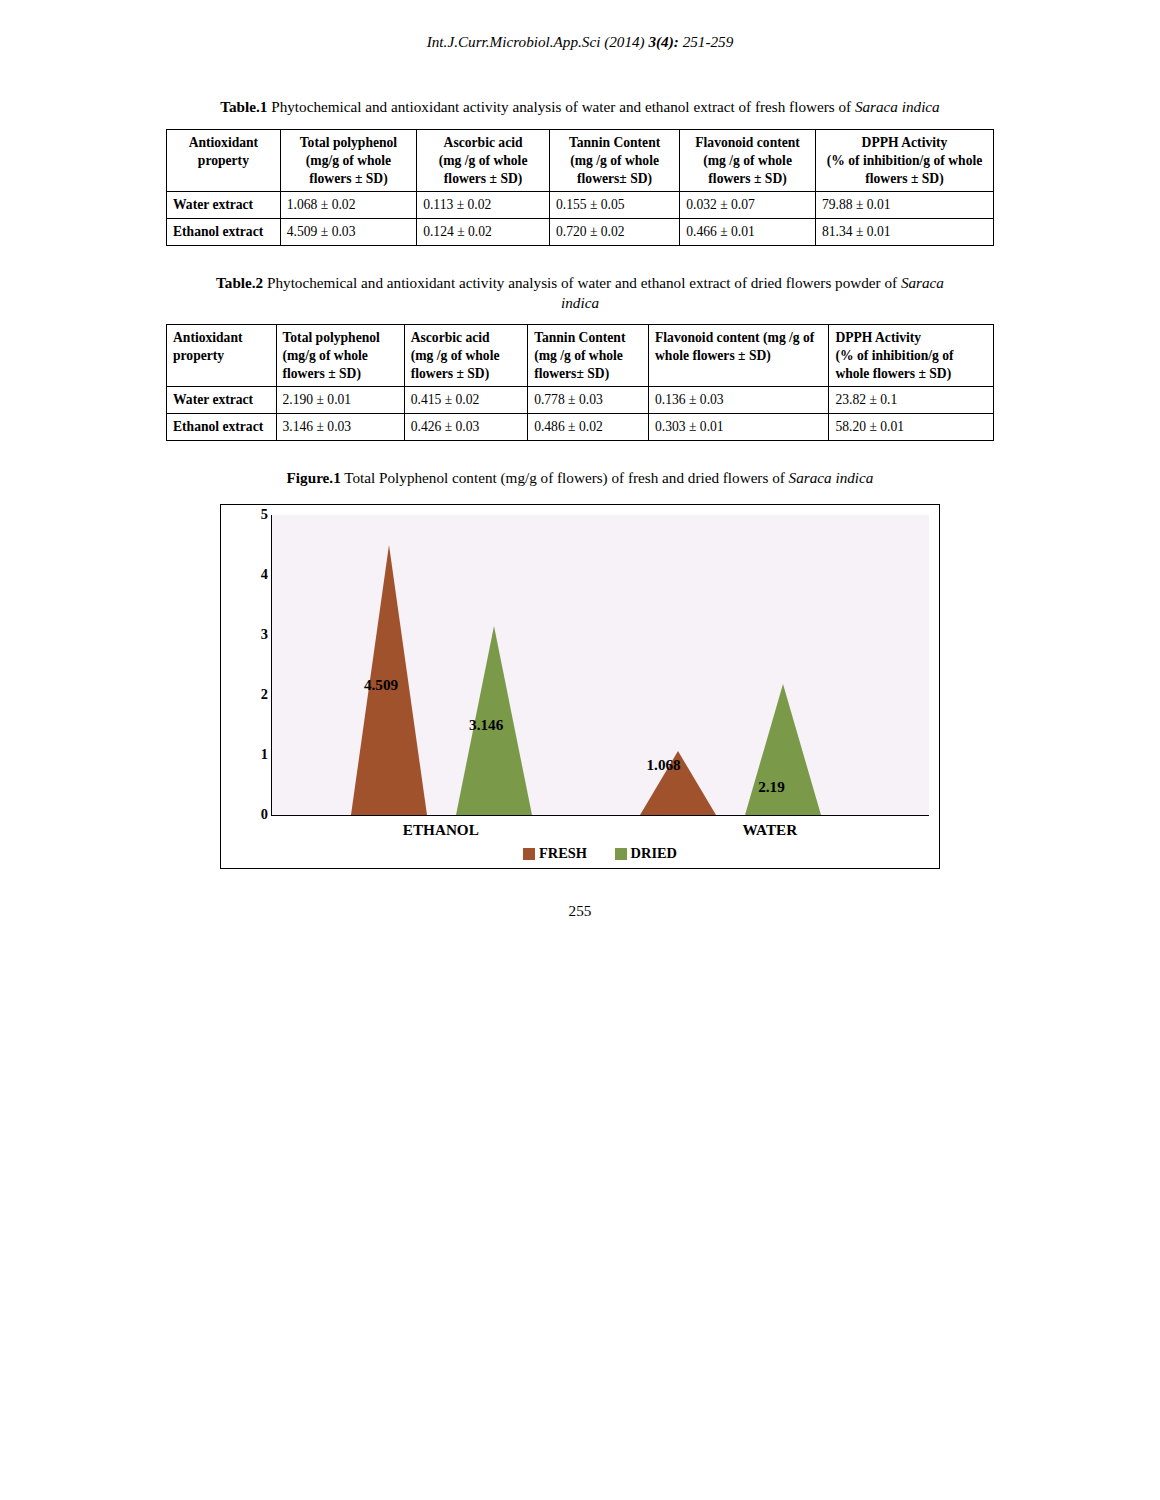Int.J.Curr.Microbiol.App.Sci (2014) 3(4): 251-259
Table.1 Phytochemical and antioxidant activity analysis of water and ethanol extract of fresh flowers of Saraca indica
| Antioxidant property | Total polyphenol (mg/g of whole flowers ± SD) | Ascorbic acid (mg /g of whole flowers ± SD) | Tannin Content (mg /g of whole flowers± SD) | Flavonoid content (mg /g of whole flowers ± SD) | DPPH Activity (% of inhibition/g of whole flowers ± SD) |
| --- | --- | --- | --- | --- | --- |
| Water extract | 1.068 ± 0.02 | 0.113 ± 0.02 | 0.155 ± 0.05 | 0.032 ± 0.07 | 79.88 ± 0.01 |
| Ethanol extract | 4.509 ± 0.03 | 0.124 ± 0.02 | 0.720 ± 0.02 | 0.466 ± 0.01 | 81.34 ± 0.01 |
Table.2 Phytochemical and antioxidant activity analysis of water and ethanol extract of dried flowers powder of Saraca indica
| Antioxidant property | Total polyphenol (mg/g of whole flowers ± SD) | Ascorbic acid (mg /g of whole flowers ± SD) | Tannin Content (mg /g of whole flowers± SD) | Flavonoid content (mg /g of whole flowers ± SD) | DPPH Activity (% of inhibition/g of whole flowers ± SD) |
| --- | --- | --- | --- | --- | --- |
| Water extract | 2.190 ± 0.01 | 0.415 ± 0.02 | 0.778 ± 0.03 | 0.136 ± 0.03 | 23.82 ± 0.1 |
| Ethanol extract | 3.146 ± 0.03 | 0.426 ± 0.03 | 0.486 ± 0.02 | 0.303 ± 0.01 | 58.20 ± 0.01 |
Figure.1 Total Polyphenol content (mg/g of flowers) of fresh and dried flowers of Saraca indica
5 4 3 2 1 0
4.509
3.146
1.068
2.19
ETHANOL
WATER
FRESH DRIED
255